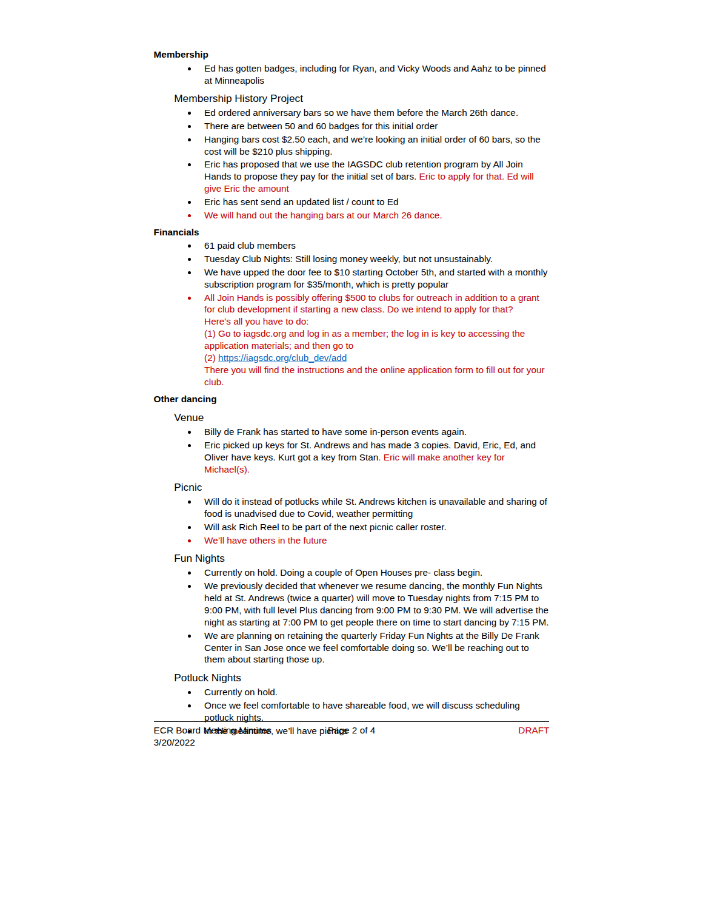Membership
Ed has gotten badges, including for Ryan, and Vicky Woods and Aahz to be pinned at Minneapolis
Membership History Project
Ed ordered anniversary bars so we have them before the March 26th dance.
There are between 50 and 60 badges for this initial order
Hanging bars cost $2.50 each, and we’re looking an initial order of 60 bars, so the cost will be $210 plus shipping.
Eric has proposed that we use the IAGSDC club retention program by All Join Hands to propose they pay for the initial set of bars. Eric to apply for that. Ed will give Eric the amount
Eric has sent send an updated list / count to Ed
We will hand out the hanging bars at our March 26 dance.
Financials
61 paid club members
Tuesday Club Nights: Still losing money weekly, but not unsustainably.
We have upped the door fee to $10 starting October 5th, and started with a monthly subscription program for $35/month, which is pretty popular
All Join Hands is possibly offering $500 to clubs for outreach in addition to a grant for club development if starting a new class. Do we intend to apply for that?
Here's all you have to do:
(1) Go to iagsdc.org and log in as a member; the log in is key to accessing the application materials; and then go to
(2) https://iagsdc.org/club_dev/add
There you will find the instructions and the online application form to fill out for your club.
Other dancing
Venue
Billy de Frank has started to have some in-person events again.
Eric picked up keys for St. Andrews and has made 3 copies. David, Eric, Ed, and Oliver have keys. Kurt got a key from Stan. Eric will make another key for Michael(s).
Picnic
Will do it instead of potlucks while St. Andrews kitchen is unavailable and sharing of food is unadvised due to Covid, weather permitting
Will ask Rich Reel to be part of the next picnic caller roster.
We’ll have others in the future
Fun Nights
Currently on hold. Doing a couple of Open Houses pre- class begin.
We previously decided that whenever we resume dancing, the monthly Fun Nights held at St. Andrews (twice a quarter) will move to Tuesday nights from 7:15 PM to 9:00 PM, with full level Plus dancing from 9:00 PM to 9:30 PM. We will advertise the night as starting at 7:00 PM to get people there on time to start dancing by 7:15 PM.
We are planning on retaining the quarterly Friday Fun Nights at the Billy De Frank Center in San Jose once we feel comfortable doing so. We’ll be reaching out to them about starting those up.
Potluck Nights
Currently on hold.
Once we feel comfortable to have shareable food, we will discuss scheduling potluck nights.
In the meantime, we’ll have picnics
ECR Board Meeting Minutes 3/20/2022
Page 2 of 4
DRAFT